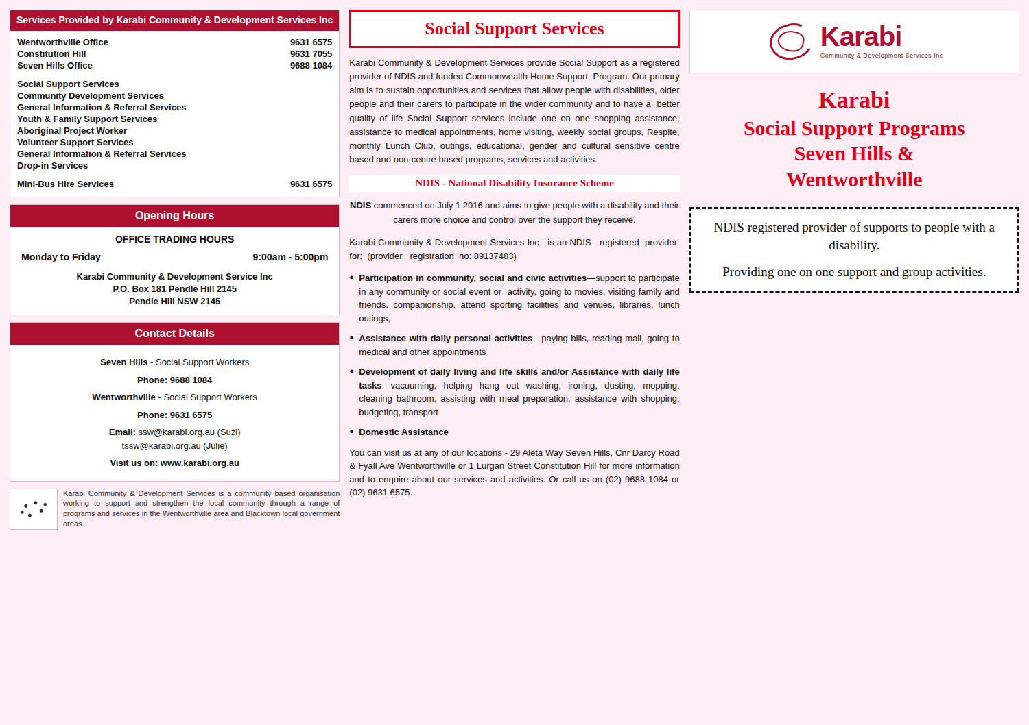Services Provided by Karabi Community & Development Services Inc
Wentworthville Office 9631 6575
Constitution Hill 9631 7055
Seven Hills Office 9688 1084
Social Support Services
Community Development Services
General Information & Referral Services
Youth & Family Support Services
Aboriginal Project Worker
Volunteer Support Services
General Information & Referral Services
Drop-in Services
Mini-Bus Hire Services 9631 6575
Opening Hours
OFFICE TRADING HOURS
Monday to Friday 9:00am - 5:00pm
Karabi Community & Development Service Inc
P.O. Box 181 Pendle Hill 2145
Pendle Hill NSW 2145
Contact Details
Seven Hills - Social Support Workers
Phone: 9688 1084
Wentworthville - Social Support Workers
Phone: 9631 6575
Email: ssw@karabi.org.au (Suzi)
tssw@karabi.org.au (Julie)
Visit us on: www.karabi.org.au
Karabi Community & Development Services is a community based organisation working to support and strengthen the local community through a range of programs and services in the Wentworthville area and Blacktown local government areas.
Social Support Services
Karabi Community & Development Services provide Social Support as a registered provider of NDIS and funded Commonwealth Home Support Program. Our primary aim is to sustain opportunities and services that allow people with disabilities, older people and their carers to participate in the wider community and to have a better quality of life Social Support services include one on one shopping assistance, assistance to medical appointments, home visiting, weekly social groups, Respite, monthly Lunch Club, outings, educational, gender and cultural sensitive centre based and non-centre based programs, services and activities.
NDIS - National Disability Insurance Scheme
NDIS commenced on July 1 2016 and aims to give people with a disability and their carers more choice and control over the support they receive.
Karabi Community & Development Services Inc is an NDIS registered provider for: (provider registration no: 89137483)
Participation in community, social and civic activities—support to participate in any community or social event or activity, going to movies, visiting family and friends, companionship, attend sporting facilities and venues, libraries, lunch outings,
Assistance with daily personal activities—paying bills, reading mail, going to medical and other appointments
Development of daily living and life skills and/or Assistance with daily life tasks—vacuuming, helping hang out washing, ironing, dusting, mopping, cleaning bathroom, assisting with meal preparation, assistance with shopping, budgeting, transport
Domestic Assistance
You can visit us at any of our locations - 29 Aleta Way Seven Hills, Cnr Darcy Road & Fyall Ave Wentworthville or 1 Lurgan Street Constitution Hill for more information and to enquire about our services and activities. Or call us on (02) 9688 1084 or (02) 9631 6575.
Karabi
Community & Development Services Inc
Karabi Social Support Programs Seven Hills & Wentworthville
NDIS registered provider of supports to people with a disability.
Providing one on one support and group activities.